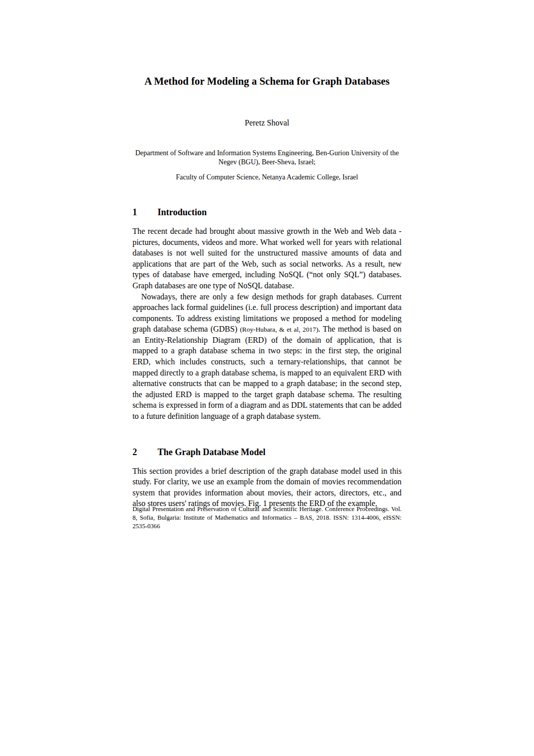A Method for Modeling a Schema for Graph Databases
Peretz Shoval
Department of Software and Information Systems Engineering, Ben-Gurion University of the Negev (BGU), Beer-Sheva, Israel;
Faculty of Computer Science, Netanya Academic College, Israel
1 Introduction
The recent decade had brought about massive growth in the Web and Web data - pictures, documents, videos and more. What worked well for years with relational databases is not well suited for the unstructured massive amounts of data and applications that are part of the Web, such as social networks. As a result, new types of database have emerged, including NoSQL (“not only SQL”) databases. Graph databases are one type of NoSQL database.
Nowadays, there are only a few design methods for graph databases. Current approaches lack formal guidelines (i.e. full process description) and important data components. To address existing limitations we proposed a method for modeling graph database schema (GDBS) (Roy-Hubara, & et al, 2017). The method is based on an Entity-Relationship Diagram (ERD) of the domain of application, that is mapped to a graph database schema in two steps: in the first step, the original ERD, which includes constructs, such a ternary-relationships, that cannot be mapped directly to a graph database schema, is mapped to an equivalent ERD with alternative constructs that can be mapped to a graph database; in the second step, the adjusted ERD is mapped to the target graph database schema. The resulting schema is expressed in form of a diagram and as DDL statements that can be added to a future definition language of a graph database system.
2 The Graph Database Model
This section provides a brief description of the graph database model used in this study. For clarity, we use an example from the domain of movies recommendation system that provides information about movies, their actors, directors, etc., and also stores users' ratings of movies. Fig. 1 presents the ERD of the example.
Digital Presentation and Preservation of Cultural and Scientific Heritage. Conference Proceedings. Vol. 8, Sofia, Bulgaria: Institute of Mathematics and Informatics – BAS, 2018. ISSN: 1314-4006, eISSN: 2535-0366